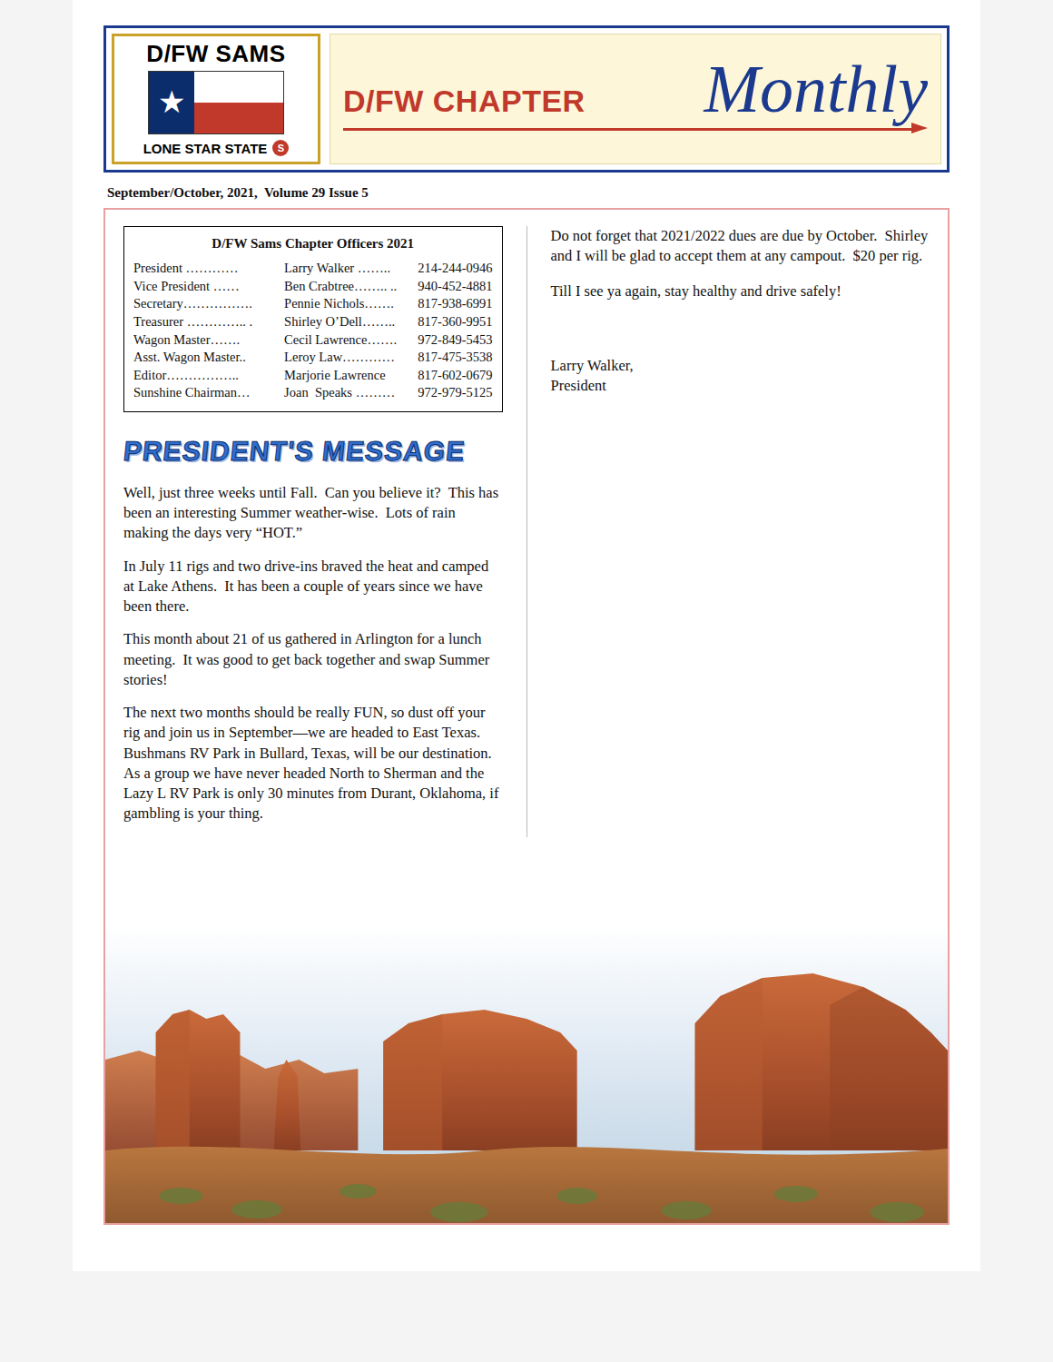D/FW SAMS
★
LONE STAR STATE S
D/FW CHAPTER
Monthly
September/October, 2021, Volume 29 Issue 5
D/FW Sams Chapter Officers 2021
| President ………… | Larry Walker …….. | 214-244-0946 |
| Vice President …… | Ben Crabtree…….. .. | 940-452-4881 |
| Secretary……………. | Pennie Nichols……. | 817-938-6991 |
| Treasurer ………….. . | Shirley O’Dell…….. | 817-360-9951 |
| Wagon Master……. | Cecil Lawrence……. | 972-849-5453 |
| Asst. Wagon Master.. | Leroy Law………… | 817-475-3538 |
| Editor…………….. | Marjorie Lawrence | 817-602-0679 |
| Sunshine Chairman… | Joan Speaks ……… | 972-979-5125 |
PRESIDENT'S MESSAGE
Well, just three weeks until Fall. Can you believe it? This has been an interesting Summer weather-wise. Lots of rain making the days very “HOT.”
In July 11 rigs and two drive-ins braved the heat and camped at Lake Athens. It has been a couple of years since we have been there.
This month about 21 of us gathered in Arlington for a lunch meeting. It was good to get back together and swap Summer stories!
The next two months should be really FUN, so dust off your rig and join us in September—we are headed to East Texas. Bushmans RV Park in Bullard, Texas, will be our destination. As a group we have never headed North to Sherman and the Lazy L RV Park is only 30 minutes from Durant, Oklahoma, if gambling is your thing.
Do not forget that 2021/2022 dues are due by October. Shirley and I will be glad to accept them at any campout. $20 per rig.
Till I see ya again, stay healthy and drive safely!
Larry Walker,
President